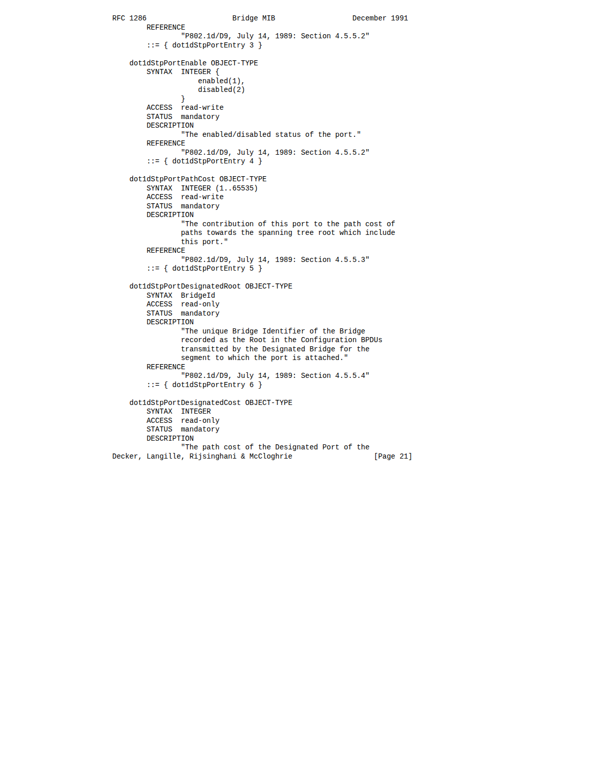RFC 1286                    Bridge MIB                  December 1991
        REFERENCE
                "P802.1d/D9, July 14, 1989: Section 4.5.5.2"
        ::= { dot1dStpPortEntry 3 }

    dot1dStpPortEnable OBJECT-TYPE
        SYNTAX  INTEGER {
                    enabled(1),
                    disabled(2)
                }
        ACCESS  read-write
        STATUS  mandatory
        DESCRIPTION
                "The enabled/disabled status of the port."
        REFERENCE
                "P802.1d/D9, July 14, 1989: Section 4.5.5.2"
        ::= { dot1dStpPortEntry 4 }

    dot1dStpPortPathCost OBJECT-TYPE
        SYNTAX  INTEGER (1..65535)
        ACCESS  read-write
        STATUS  mandatory
        DESCRIPTION
                "The contribution of this port to the path cost of
                paths towards the spanning tree root which include
                this port."
        REFERENCE
                "P802.1d/D9, July 14, 1989: Section 4.5.5.3"
        ::= { dot1dStpPortEntry 5 }

    dot1dStpPortDesignatedRoot OBJECT-TYPE
        SYNTAX  BridgeId
        ACCESS  read-only
        STATUS  mandatory
        DESCRIPTION
                "The unique Bridge Identifier of the Bridge
                recorded as the Root in the Configuration BPDUs
                transmitted by the Designated Bridge for the
                segment to which the port is attached."
        REFERENCE
                "P802.1d/D9, July 14, 1989: Section 4.5.5.4"
        ::= { dot1dStpPortEntry 6 }

    dot1dStpPortDesignatedCost OBJECT-TYPE
        SYNTAX  INTEGER
        ACCESS  read-only
        STATUS  mandatory
        DESCRIPTION
                "The path cost of the Designated Port of the
Decker, Langille, Rijsinghani & McCloghrie                   [Page 21]